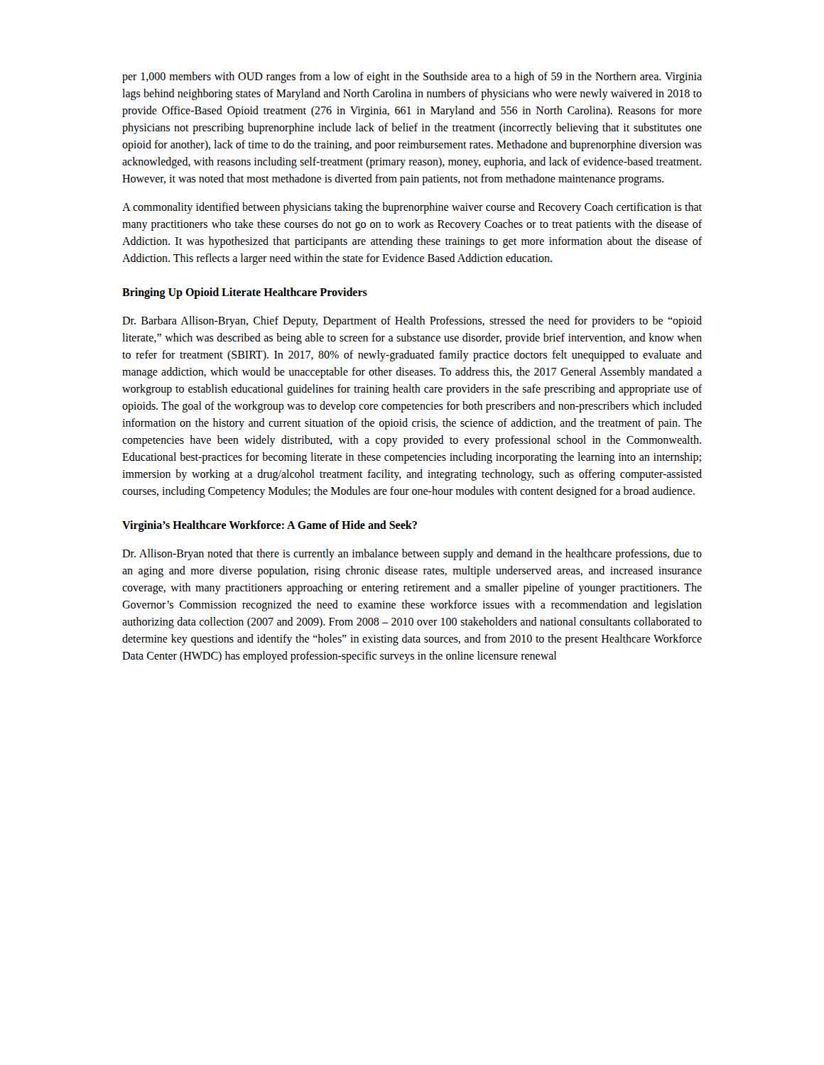per 1,000 members with OUD ranges from a low of eight in the Southside area to a high of 59 in the Northern area. Virginia lags behind neighboring states of Maryland and North Carolina in numbers of physicians who were newly waivered in 2018 to provide Office-Based Opioid treatment (276 in Virginia, 661 in Maryland and 556 in North Carolina). Reasons for more physicians not prescribing buprenorphine include lack of belief in the treatment (incorrectly believing that it substitutes one opioid for another), lack of time to do the training, and poor reimbursement rates. Methadone and buprenorphine diversion was acknowledged, with reasons including self-treatment (primary reason), money, euphoria, and lack of evidence-based treatment. However, it was noted that most methadone is diverted from pain patients, not from methadone maintenance programs.
A commonality identified between physicians taking the buprenorphine waiver course and Recovery Coach certification is that many practitioners who take these courses do not go on to work as Recovery Coaches or to treat patients with the disease of Addiction. It was hypothesized that participants are attending these trainings to get more information about the disease of Addiction. This reflects a larger need within the state for Evidence Based Addiction education.
Bringing Up Opioid Literate Healthcare Providers
Dr. Barbara Allison-Bryan, Chief Deputy, Department of Health Professions, stressed the need for providers to be “opioid literate,” which was described as being able to screen for a substance use disorder, provide brief intervention, and know when to refer for treatment (SBIRT). In 2017, 80% of newly-graduated family practice doctors felt unequipped to evaluate and manage addiction, which would be unacceptable for other diseases. To address this, the 2017 General Assembly mandated a workgroup to establish educational guidelines for training health care providers in the safe prescribing and appropriate use of opioids. The goal of the workgroup was to develop core competencies for both prescribers and non-prescribers which included information on the history and current situation of the opioid crisis, the science of addiction, and the treatment of pain. The competencies have been widely distributed, with a copy provided to every professional school in the Commonwealth. Educational best-practices for becoming literate in these competencies including incorporating the learning into an internship; immersion by working at a drug/alcohol treatment facility, and integrating technology, such as offering computer-assisted courses, including Competency Modules; the Modules are four one-hour modules with content designed for a broad audience.
Virginia’s Healthcare Workforce: A Game of Hide and Seek?
Dr. Allison-Bryan noted that there is currently an imbalance between supply and demand in the healthcare professions, due to an aging and more diverse population, rising chronic disease rates, multiple underserved areas, and increased insurance coverage, with many practitioners approaching or entering retirement and a smaller pipeline of younger practitioners. The Governor’s Commission recognized the need to examine these workforce issues with a recommendation and legislation authorizing data collection (2007 and 2009). From 2008 – 2010 over 100 stakeholders and national consultants collaborated to determine key questions and identify the “holes” in existing data sources, and from 2010 to the present Healthcare Workforce Data Center (HWDC) has employed profession-specific surveys in the online licensure renewal